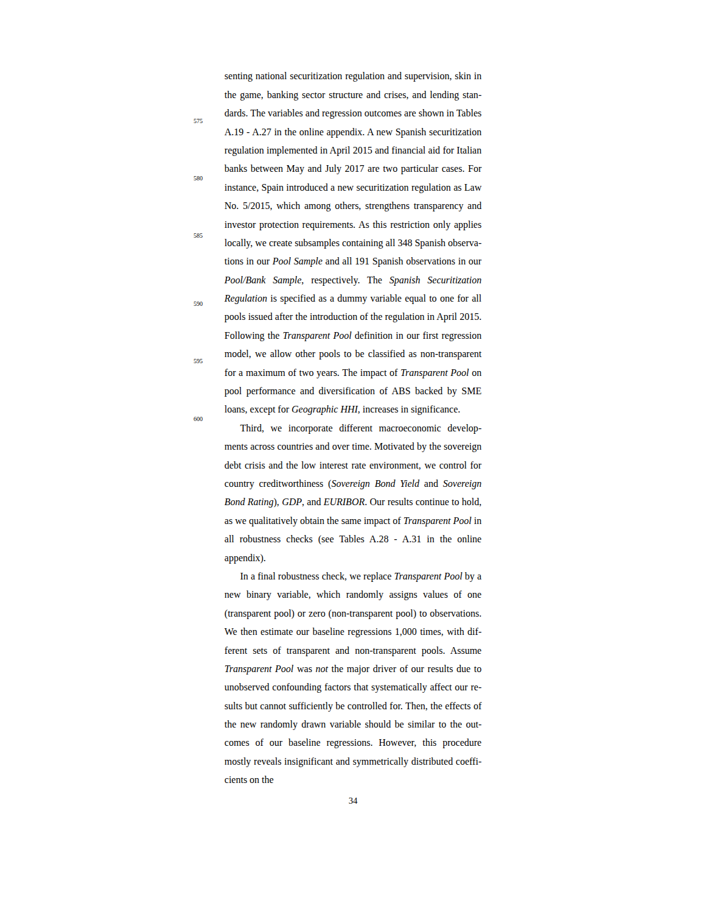senting national securitization regulation and supervision, skin in the game, banking sector structure and crises, and lending standards. The variables and regression outcomes are shown in Tables A.19 - A.27 in the online appendix. A new Spanish securitization regulation implemented in April 2015 and financial aid for Italian banks between May and July 2017 are two particular cases. For instance, Spain introduced a new securitization regulation as Law No. 5/2015, which among others, strengthens transparency and investor protection requirements. As this restriction only applies locally, we create subsamples containing all 348 Spanish observations in our Pool Sample and all 191 Spanish observations in our Pool/Bank Sample, respectively. The Spanish Securitization Regulation is specified as a dummy variable equal to one for all pools issued after the introduction of the regulation in April 2015. Following the Transparent Pool definition in our first regression model, we allow other pools to be classified as non-transparent for a maximum of two years. The impact of Transparent Pool on pool performance and diversification of ABS backed by SME loans, except for Geographic HHI, increases in significance.
Third, we incorporate different macroeconomic developments across countries and over time. Motivated by the sovereign debt crisis and the low interest rate environment, we control for country creditworthiness (Sovereign Bond Yield and Sovereign Bond Rating), GDP, and EURIBOR. Our results continue to hold, as we qualitatively obtain the same impact of Transparent Pool in all robustness checks (see Tables A.28 - A.31 in the online appendix).
In a final robustness check, we replace Transparent Pool by a new binary variable, which randomly assigns values of one (transparent pool) or zero (non-transparent pool) to observations. We then estimate our baseline regressions 1,000 times, with different sets of transparent and non-transparent pools. Assume Transparent Pool was not the major driver of our results due to unobserved confounding factors that systematically affect our results but cannot sufficiently be controlled for. Then, the effects of the new randomly drawn variable should be similar to the outcomes of our baseline regressions. However, this procedure mostly reveals insignificant and symmetrically distributed coefficients on the
575
580
585
590
595
600
34